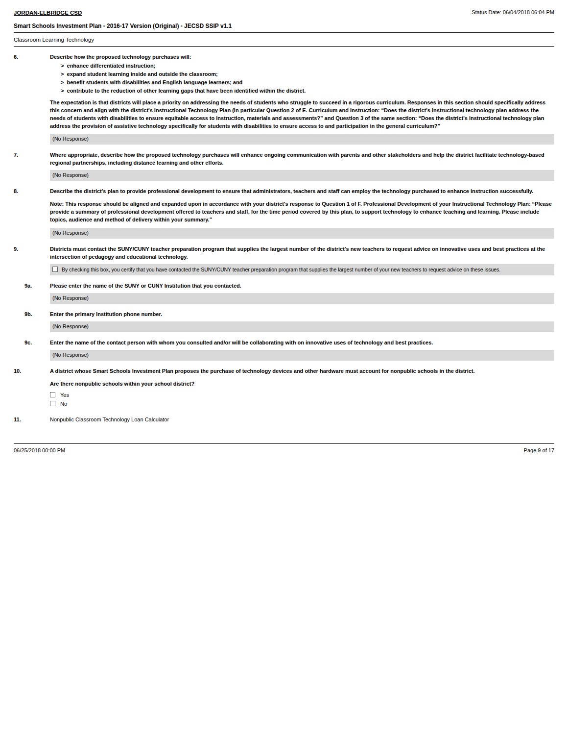Status Date: 06/04/2018 06:04 PM JORDAN-ELBRIDGE CSD
Smart Schools Investment Plan - 2016-17 Version (Original) - JECSD SSIP v1.1
Classroom Learning Technology
| 6. | Describe how the proposed technology purchases will: > enhance differentiated instruction; > expand student learning inside and outside the classroom; > benefit students with disabilities and English language learners; and > contribute to the reduction of other learning gaps that have been identified within the district. The expectation is that districts will place a priority on addressing the needs of students who struggle to succeed in a rigorous curriculum. Responses in this section should specifically address this concern and align with the district's Instructional Technology Plan (in particular Question 2 of E. Curriculum and Instruction: “Does the district's instructional technology plan address the needs of students with disabilities to ensure equitable access to instruction, materials and assessments?” and Question 3 of the same section: “Does the district's instructional technology plan address the provision of assistive technology specifically for students with disabilities to ensure access to and participation in the general curriculum?” (No Response) |
| 7. | Where appropriate, describe how the proposed technology purchases will enhance ongoing communication with parents and other stakeholders and help the district facilitate technology-based regional partnerships, including distance learning and other efforts. (No Response) |
| 8. | Describe the district's plan to provide professional development to ensure that administrators, teachers and staff can employ the technology purchased to enhance instruction successfully. Note: This response should be aligned and expanded upon in accordance with your district's response to Question 1 of F. Professional Development of your Instructional Technology Plan: “Please provide a summary of professional development offered to teachers and staff, for the time period covered by this plan, to support technology to enhance teaching and learning. Please include topics, audience and method of delivery within your summary.” (No Response) |
| 9. | Districts must contact the SUNY/CUNY teacher preparation program that supplies the largest number of the district's new teachers to request advice on innovative uses and best practices at the intersection of pedagogy and educational technology. By checking this box, you certify that you have contacted the SUNY/CUNY teacher preparation program that supplies the largest number of your new teachers to request advice on these issues. |
| 9a. | Please enter the name of the SUNY or CUNY Institution that you contacted. (No Response) |
| 9b. | Enter the primary Institution phone number. (No Response) |
| 9c. | Enter the name of the contact person with whom you consulted and/or will be collaborating with on innovative uses of technology and best practices. (No Response) |
| 10. | A district whose Smart Schools Investment Plan proposes the purchase of technology devices and other hardware must account for nonpublic schools in the district. Are there nonpublic schools within your school district? Yes No |
| 11. | Nonpublic Classroom Technology Loan Calculator |
Page 9 of 17 06/25/2018 00:00 PM